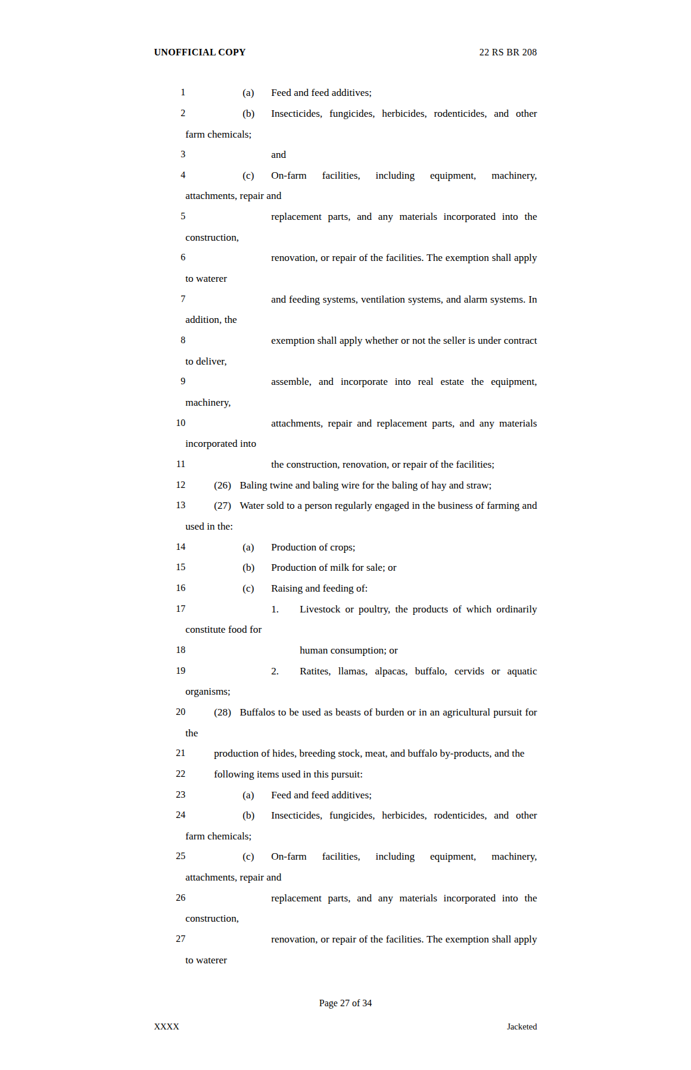UNOFFICIAL COPY
22 RS BR 208
| 1 | (a) Feed and feed additives; |
| 2 | (b) Insecticides, fungicides, herbicides, rodenticides, and other farm chemicals; |
| 3 | and |
| 4 | (c) On-farm facilities, including equipment, machinery, attachments, repair and |
| 5 | replacement parts, and any materials incorporated into the construction, |
| 6 | renovation, or repair of the facilities. The exemption shall apply to waterer |
| 7 | and feeding systems, ventilation systems, and alarm systems. In addition, the |
| 8 | exemption shall apply whether or not the seller is under contract to deliver, |
| 9 | assemble, and incorporate into real estate the equipment, machinery, |
| 10 | attachments, repair and replacement parts, and any materials incorporated into |
| 11 | the construction, renovation, or repair of the facilities; |
| 12 | (26) Baling twine and baling wire for the baling of hay and straw; |
| 13 | (27) Water sold to a person regularly engaged in the business of farming and used in the: |
| 14 | (a) Production of crops; |
| 15 | (b) Production of milk for sale; or |
| 16 | (c) Raising and feeding of: |
| 17 | 1. Livestock or poultry, the products of which ordinarily constitute food for |
| 18 | human consumption; or |
| 19 | 2. Ratites, llamas, alpacas, buffalo, cervids or aquatic organisms; |
| 20 | (28) Buffalos to be used as beasts of burden or in an agricultural pursuit for the |
| 21 | production of hides, breeding stock, meat, and buffalo by-products, and the |
| 22 | following items used in this pursuit: |
| 23 | (a) Feed and feed additives; |
| 24 | (b) Insecticides, fungicides, herbicides, rodenticides, and other farm chemicals; |
| 25 | (c) On-farm facilities, including equipment, machinery, attachments, repair and |
| 26 | replacement parts, and any materials incorporated into the construction, |
| 27 | renovation, or repair of the facilities. The exemption shall apply to waterer |
Page 27 of 34
XXXX
Jacketed